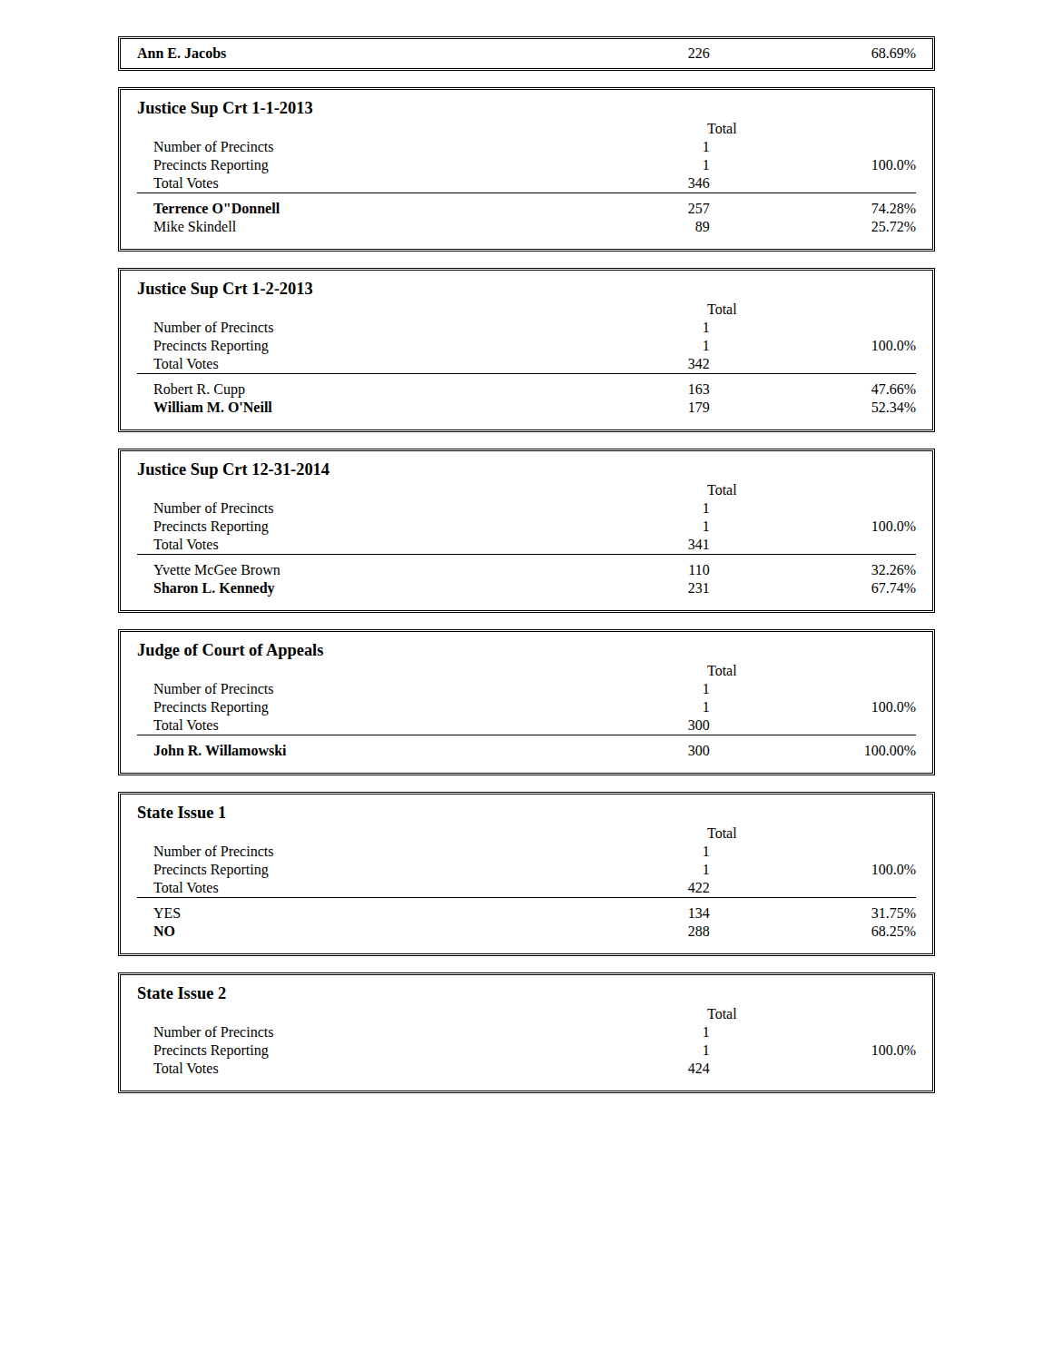| Ann E. Jacobs | 226 | 68.69% |
Justice Sup Crt 1-1-2013
| | Total | |
| Number of Precincts | 1 | |
| Precincts Reporting | 1 | 100.0% |
| Total Votes | 346 | |
| Terrence O"Donnell | 257 | 74.28% |
| Mike Skindell | 89 | 25.72% |
Justice Sup Crt 1-2-2013
| | Total | |
| Number of Precincts | 1 | |
| Precincts Reporting | 1 | 100.0% |
| Total Votes | 342 | |
| Robert R. Cupp | 163 | 47.66% |
| William M. O'Neill | 179 | 52.34% |
Justice Sup Crt 12-31-2014
| | Total | |
| Number of Precincts | 1 | |
| Precincts Reporting | 1 | 100.0% |
| Total Votes | 341 | |
| Yvette McGee Brown | 110 | 32.26% |
| Sharon L. Kennedy | 231 | 67.74% |
Judge of Court of Appeals
| | Total | |
| Number of Precincts | 1 | |
| Precincts Reporting | 1 | 100.0% |
| Total Votes | 300 | |
| John R. Willamowski | 300 | 100.00% |
State Issue 1
| | Total | |
| Number of Precincts | 1 | |
| Precincts Reporting | 1 | 100.0% |
| Total Votes | 422 | |
| YES | 134 | 31.75% |
| NO | 288 | 68.25% |
State Issue 2
| | Total | |
| Number of Precincts | 1 | |
| Precincts Reporting | 1 | 100.0% |
| Total Votes | 424 | |